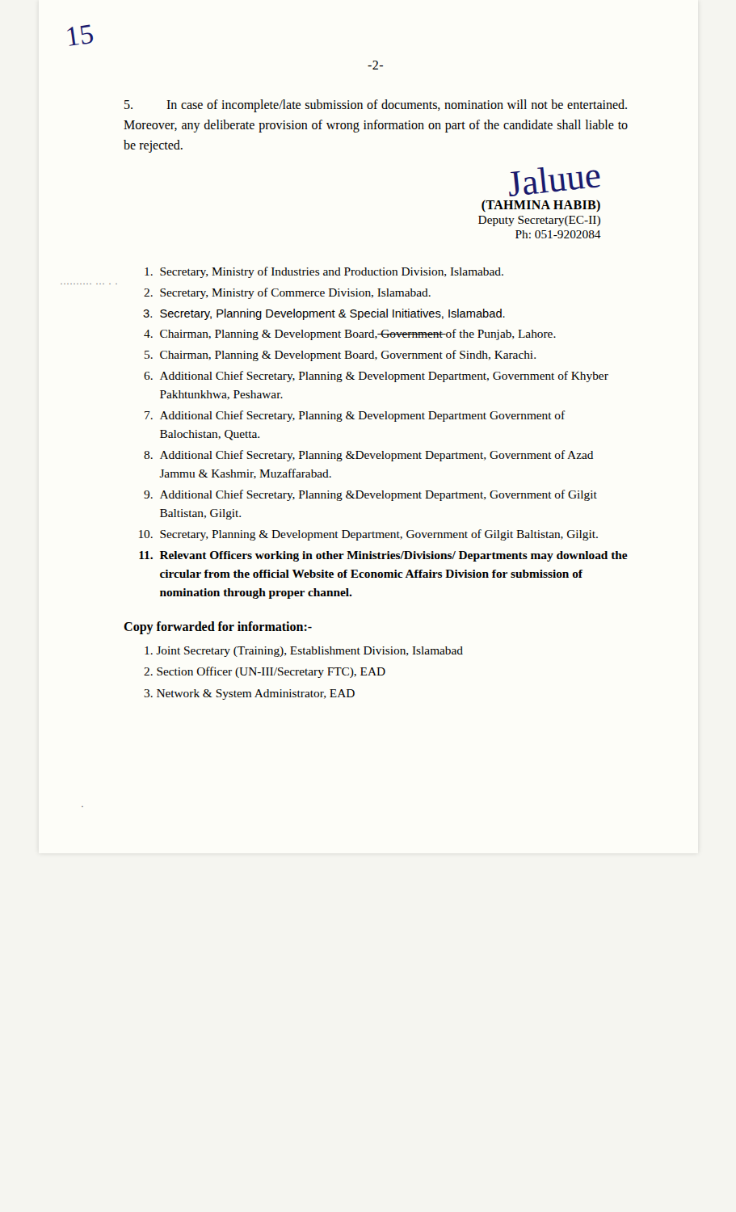15
-2-
5. In case of incomplete/late submission of documents, nomination will not be entertained. Moreover, any deliberate provision of wrong information on part of the candidate shall liable to be rejected.
Jaluue
(TAHMINA HABIB)
Deputy Secretary(EC-II)
Ph: 051-9202084
.......... ... . .
Secretary, Ministry of Industries and Production Division, Islamabad.
Secretary, Ministry of Commerce Division, Islamabad.
Secretary, Planning Development & Special Initiatives, Islamabad.
Chairman, Planning & Development Board, Government of the Punjab, Lahore.
Chairman, Planning & Development Board, Government of Sindh, Karachi.
Additional Chief Secretary, Planning & Development Department, Government of Khyber Pakhtunkhwa, Peshawar.
Additional Chief Secretary, Planning & Development Department Government of Balochistan, Quetta.
Additional Chief Secretary, Planning &Development Department, Government of Azad Jammu & Kashmir, Muzaffarabad.
Additional Chief Secretary, Planning &Development Department, Government of Gilgit Baltistan, Gilgit.
Secretary, Planning & Development Department, Government of Gilgit Baltistan, Gilgit.
Relevant Officers working in other Ministries/Divisions/ Departments may download the circular from the official Website of Economic Affairs Division for submission of nomination through proper channel.
Copy forwarded for information:-
Joint Secretary (Training), Establishment Division, Islamabad
Section Officer (UN-III/Secretary FTC), EAD
Network & System Administrator, EAD
.